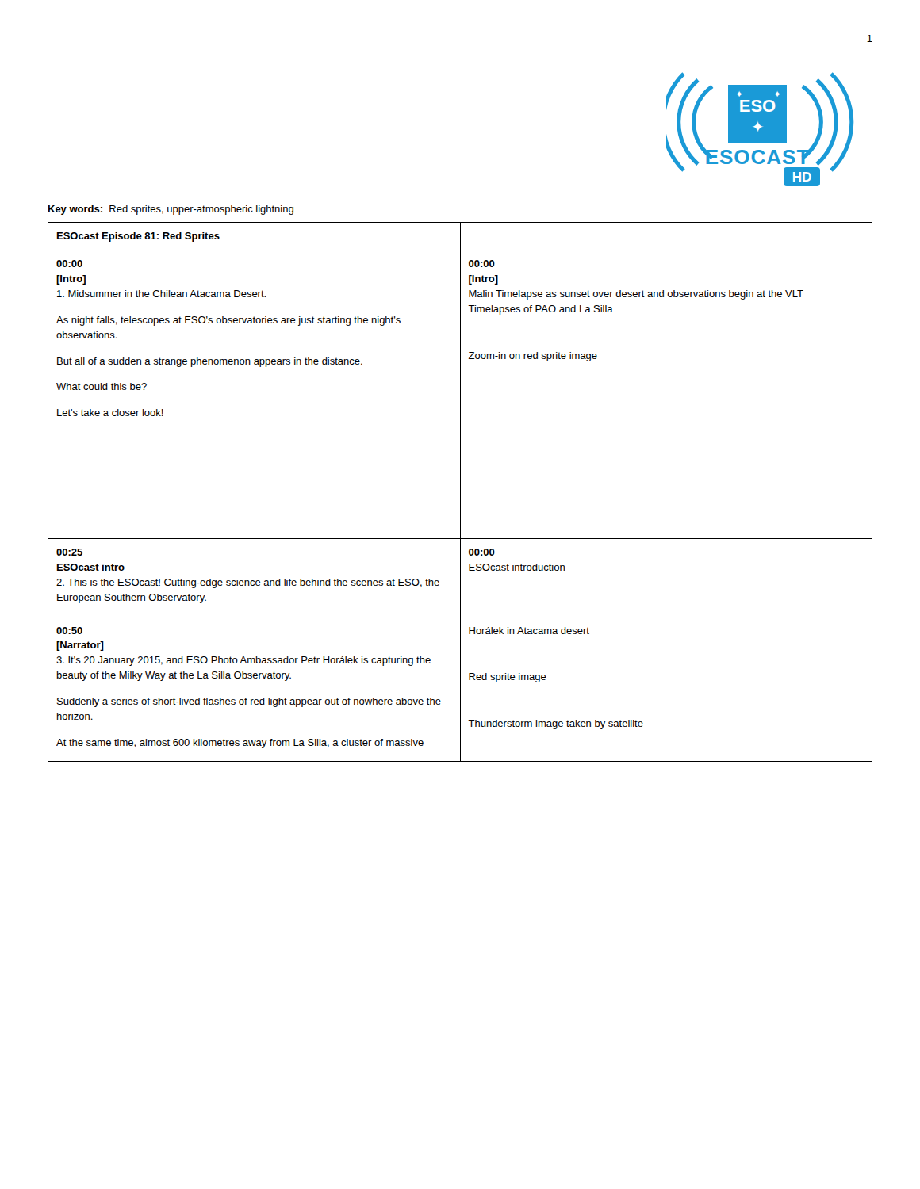1
ESO ✦ ✦ ✦ ESOCAST HD
Key words: Red sprites, upper-atmospheric lightning
| ESOcast Episode 81: Red Sprites | |
| 00:00 [Intro] 1. Midsummer in the Chilean Atacama Desert. As night falls, telescopes at ESO's observatories are just starting the night's observations. But all of a sudden a strange phenomenon appears in the distance. What could this be? Let's take a closer look! | 00:00 [Intro] Malin Timelapse as sunset over desert and observations begin at the VLT Timelapses of PAO and La Silla Zoom-in on red sprite image |
| 00:25 ESOcast intro 2. This is the ESOcast! Cutting-edge science and life behind the scenes at ESO, the European Southern Observatory. | 00:00 ESOcast introduction |
| 00:50 [Narrator] 3. It's 20 January 2015, and ESO Photo Ambassador Petr Horálek is capturing the beauty of the Milky Way at the La Silla Observatory. Suddenly a series of short-lived flashes of red light appear out of nowhere above the horizon. At the same time, almost 600 kilometres away from La Silla, a cluster of massive | Horálek in Atacama desert Red sprite image Thunderstorm image taken by satellite |